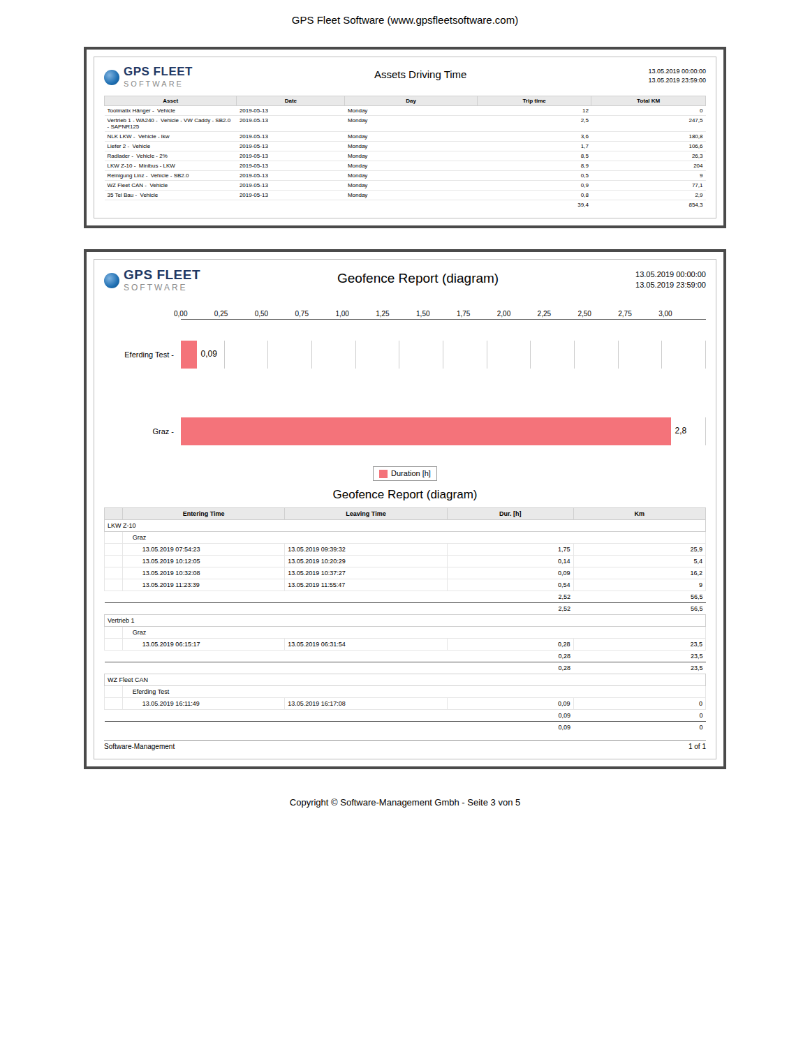GPS Fleet Software (www.gpsfleetsoftware.com)
GPS FLEET
SOFTWARE
Assets Driving Time
13.05.2019 00:00:00
13.05.2019 23:59:00
| Asset | Date | Day | Trip time | Total KM |
| --- | --- | --- | --- | --- |
| Toolmatix Hänger - Vehicle | 2019-05-13 | Monday | 12 | 0 |
| Vertrieb 1 - WA240 - Vehicle - VW Caddy - SB2.0 - SAPNR125 | 2019-05-13 | Monday | 2,5 | 247,5 |
| NLK LKW - Vehicle - lkw | 2019-05-13 | Monday | 3,6 | 180,8 |
| Liefer 2 - Vehicle | 2019-05-13 | Monday | 1,7 | 106,6 |
| Radlader - Vehicle - 2% | 2019-05-13 | Monday | 8,5 | 26,3 |
| LKW Z-10 - Minibus - LKW | 2019-05-13 | Monday | 8,9 | 204 |
| Reinigung Linz - Vehicle - SB2.0 | 2019-05-13 | Monday | 0,5 | 9 |
| WZ Fleet CAN - Vehicle | 2019-05-13 | Monday | 0,9 | 77,1 |
| 35 Tel Bau - Vehicle | 2019-05-13 | Monday | 0,8 | 2,9 |
| | | | 39,4 | 854,3 |
GPS FLEET
SOFTWARE
Geofence Report (diagram)
13.05.2019 00:00:00
13.05.2019 23:59:00
0,00 0,25 0,50 0,75 1,00 1,25 1,50 1,75 2,00 2,25 2,50 2,75 3,00
Eferding Test -
0,09
Graz -
2,8
Duration [h]
Geofence Report (diagram)
| | Entering Time | Leaving Time | Dur. [h] | Km |
| --- | --- | --- | --- | --- |
| LKW Z-10 |
| | Graz |
| | 13.05.2019 07:54:23 | 13.05.2019 09:39:32 | 1,75 | 25,9 |
| | 13.05.2019 10:12:05 | 13.05.2019 10:20:29 | 0,14 | 5,4 |
| | 13.05.2019 10:32:08 | 13.05.2019 10:37:27 | 0,09 | 16,2 |
| | 13.05.2019 11:23:39 | 13.05.2019 11:55:47 | 0,54 | 9 |
| | | | 2,52 | 56,5 |
| | | | 2,52 | 56,5 |
| Vertrieb 1 |
| | Graz |
| | 13.05.2019 06:15:17 | 13.05.2019 06:31:54 | 0,28 | 23,5 |
| | | | 0,28 | 23,5 |
| | | | 0,28 | 23,5 |
| WZ Fleet CAN |
| | Eferding Test |
| | 13.05.2019 16:11:49 | 13.05.2019 16:17:08 | 0,09 | 0 |
| | | | 0,09 | 0 |
| | | | 0,09 | 0 |
Software-Management 1 of 1
Copyright © Software-Management Gmbh - Seite 3 von 5